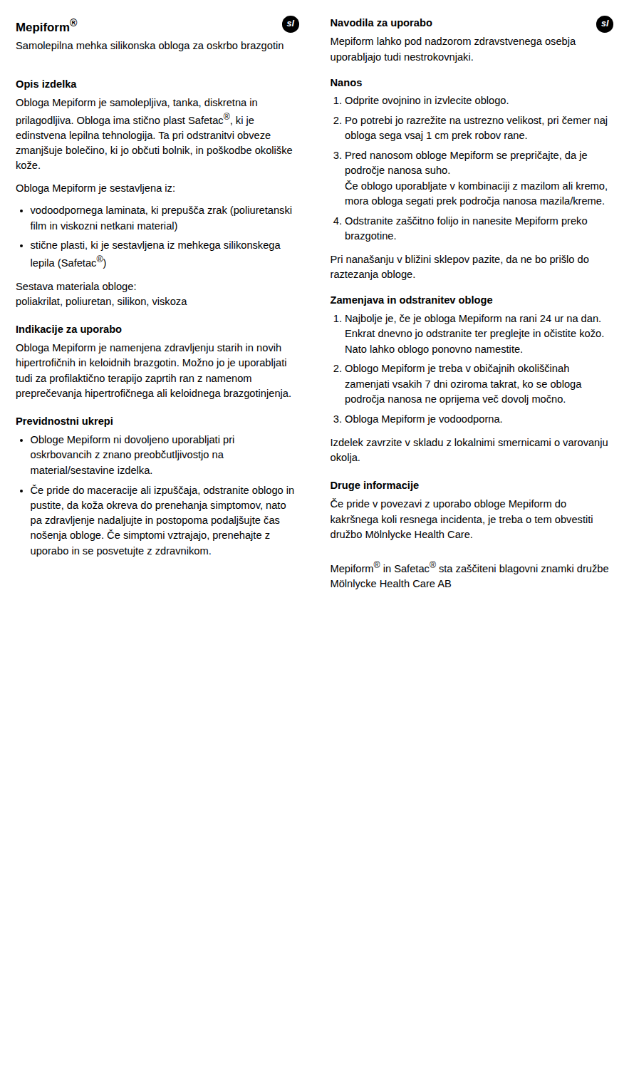sl
Mepiform®
Samolepilna mehka silikonska obloga za oskrbo brazgotin
Opis izdelka
Obloga Mepiform je samolepljiva, tanka, diskretna in prilagodljiva. Obloga ima stično plast Safetac®, ki je edinstvena lepilna tehnologija. Ta pri odstranitvi obveze zmanjšuje bolečino, ki jo občuti bolnik, in poškodbe okoliške kože.
Obloga Mepiform je sestavljena iz:
vodoodpornega laminata, ki prepušča zrak (poliuretanski film in viskozni netkani material)
stične plasti, ki je sestavljena iz mehkega silikonskega lepila (Safetac®)
Sestava materiala obloge:
poliakrilat, poliuretan, silikon, viskoza
Indikacije za uporabo
Obloga Mepiform je namenjena zdravljenju starih in novih hipertrofičnih in keloidnih brazgotin. Možno jo je uporabljati tudi za profilaktično terapijo zaprtih ran z namenom preprečevanja hipertrofičnega ali keloidnega brazgotinjenja.
Previdnostni ukrepi
Obloge Mepiform ni dovoljeno uporabljati pri oskrbovancih z znano preobčutljivostjo na material/sestavine izdelka.
Če pride do maceracije ali izpuščaja, odstranite oblogo in pustite, da koža okrevа do prenehanja simptomov, nato pa zdravljenje nadaljujte in postopoma podaljšujte čas nošenja obloge. Če simptomi vztrajajo, prenehajte z uporabo in se posvetujte z zdravnikom.
sl
Navodila za uporabo
Mepiform lahko pod nadzorom zdravstvenega osebja uporabljajo tudi nestrokovnjaki.
Nanos
Odprite ovojnino in izvlecite oblogo.
Po potrebi jo razrežite na ustrezno velikost, pri čemer naj obloga sega vsaj 1 cm prek robov rane.
Pred nanosom obloge Mepiform se prepričajte, da je področje nanosa suho.
Če oblogo uporabljate v kombinaciji z mazilom ali kremo, mora obloga segati prek področja nanosa mazila/kreme.
Odstranite zaščitno folijo in nanesite Mepiform preko brazgotine.
Pri nanašanju v bližini sklepov pazite, da ne bo prišlo do raztezanja obloge.
Zamenjava in odstranitev obloge
Najbolje je, če je obloga Mepiform na rani 24 ur na dan. Enkrat dnevno jo odstranite ter preglejte in očistite kožo. Nato lahko oblogo ponovno namestite.
Oblogo Mepiform je treba v običajnih okoliščinah zamenjati vsakih 7 dni oziroma takrat, ko se obloga področja nanosa ne oprijema več dovolj močno.
Obloga Mepiform je vodoodporna.
Izdelek zavrzite v skladu z lokalnimi smernicami o varovanju okolja.
Druge informacije
Če pride v povezavi z uporabo obloge Mepiform do kakršnega koli resnega incidenta, je treba o tem obvestiti družbo Mölnlycke Health Care.
Mepiform® in Safetac® sta zaščiteni blagovni znamki družbe Mölnlycke Health Care AB